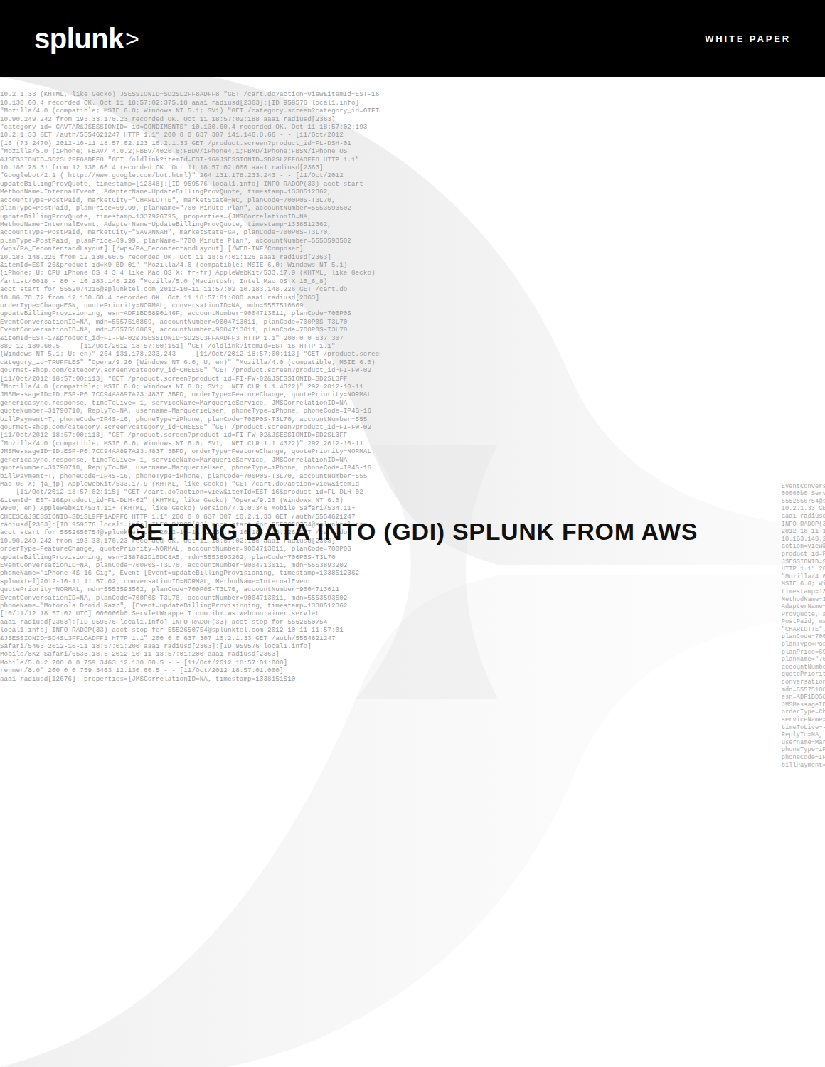splunk>
White Paper
10.2.1.33 (KHTML, like Gecko) JSESSIONID=SD2SL2FF8ADFF8 "GET /cart.do?action=view&itemId=EST-16 10.130.60.4 recorded OK. Oct 11 18:57:02:375.18 aaa1 radiusd[2363]:[ID 959576 local1.info] "Mozilla/4.0 (compatible; MSIE 6.0; Windows NT 5.1; SV1) "GET /category.screen?category_id=GIFTS 10.90.249.242 from 193.33.170.23 recorded OK. Oct 11 18:57:02:188 aaa1 radiusd[2363] "category_id= CAVTAR&JSESSIONID=_id=CONDIMENTS" 10.130.60.4 recorded OK. Oct 11 18:57:02:193 10.2.1.33 GET /auth/5554621247 HTTP 1.1" 200 0 0 637 307 141.146.8.66 - - [11/Oct/2012 (16 (73 2470) 2012-10-11 18:57:02:123 10.2.1.33 GET /product.screen?product_id=FL-DSH-01 "Mozilla/5.0 (iPhone; FBAV/ 4.0.2;FBBV/4020.0;FBDV/iPhone4,1;FBMD/iPhone;FBSN/iPhone OS &JSESSIONID=SD2SL2FF8ADFF8 "GET /oldlink?itemId=EST-16&JSESSIONID=SD2SL2FF8ADFF8 HTTP 1.1" 10.186.28.31 from 12.130.60.4 recorded OK. Oct 11 18:57:02:000 aaa1 radiusd[2363] "Googlebot/2.1 ( http://www.google.com/bot.html)" 264 131.178.233.243 - - [11/Oct/2012 updateBillingProvQuote, timestamp=[12348]:[ID 959576 local1.info] INFO RADOP(33) acct start MethodName=InternalEvent, AdapterName=UpdateBillingProvQuote, timestamp=1338512362, accountType=PostPaid, marketCity="CHARLOTTE", marketState=NC, planCode=700P0S-T3L70, planType=PostPaid, planPrice=69.99, planName="700 Minute Plan", accountNumber=5553593502 updateBillingProvQuote, timestamp=1337926795, properties={JMSCorrelationID=NA, MethodName=InternalEvent, AdapterName=UpdateBillingProvQuote, timestamp=1338512362, accountType=PostPaid, marketCity="SAVANNAH", marketState=GA, planCode=700P0S-T3L70, planType=PostPaid, planPrice=69.99, planName="700 Minute Plan", accountNumber=5553593502 /wps/PA_EecontentandLayout] [/wps/PA_EecontentandLayout] [/WEB-INF/Composer] 10.183.148.226 from 12.130.60.5 recorded OK. Oct 11 18:57:01:126 aaa1 radiusd[2363] &itemId=EST-20&product_id=K9-BD-01" "Mozilla/4.0 (compatible; MSIE 6.0; Windows NT 5.1) (iPhone; U; CPU iPhone OS 4_3_4 like Mac OS X; fr-fr) AppleWebKit/533.17.9 (KHTML, like Gecko) /artist/0018 - 80 - 10.183.148.226 "Mozilla/5.0 (Macintosh; Intel Mac OS X 10_6_8) acct start for 5552074216@splunktel.com 2012-10-11 11:57:02 10.183.148.226 GET /cart.do 10.86.70.72 from 12.130.60.4 recorded OK. Oct 11 18:57:01:000 aaa1 radiusd[2363] orderType=ChangeESN, quotePriority=NORMAL, conversationID=NA, mdn=5557510869 updateBillingProvisioning, esn=ADF1BD5890146F, accountNumber=9004713011, planCode=700P0S EventConversationID=NA, mdn=5557510869, accountNumber=9004713011, planCode=700P0S-T3L70 EventConversationID=NA, mdn=5557510869, accountNumber=9004713011, planCode=700P0S-T3L70 &itemId=EST-17&product_id=FI-FW-02&JSESSIONID=SD2SL3FFAADFF3 HTTP 1.1" 200 0 0 637 307 889 12.130.60.5 - - [11/Oct/2012 18:57:00:151] "GET /oldlink?itemId=EST-16 HTTP 1.1" (Windows NT 5.1; U; en)" 264 131.178.233.243 - - [11/Oct/2012 18:57:00:113] "GET /product.screen category_id=TRUFFLES" "Opera/9.20 (Windows NT 6.0; U; en)" "Mozilla/4.0 (compatible; MSIE 6.0) gourmet-shop.com/category.screen?category_id=CHEESE" "GET /product.screen?product_id=FI-FW-02 [11/Oct/2012 18:57:00:113] "GET /product.screen?product_id=FI-FW-02&JSESSIONID=SD2SL3FF "Mozilla/4.0 (compatible; MSIE 6.0; Windows NT 6.0; SV1; .NET CLR 1.1.4322)" 292 2012-10-11 JMSMessageID=ID:ESP-P0.7CC94AA897A23:4837 3BFD, orderType=FeatureChange, quotePriority=NORMAL genericasync.response, timeToLive=-1, serviceName=MarquerieService, JMSCorrelationID=NA quoteNumber=31790710, ReplyTo=NA, username=MarquerieUser, phoneType=iPhone, phoneCode=IP4S-16 billPayment=T, phoneCode=IP4S-16, phoneType=iPhone, planCode=700P0S-T3L70, accountNumber=555 gourmet-shop.com/category.screen?category_id=CHEESE" "GET /product.screen?product_id=FI-FW-02 [11/Oct/2012 18:57:00:113] "GET /product.screen?product_id=FI-FW-02&JSESSIONID=SD2SL3FF "Mozilla/4.0 (compatible; MSIE 6.0; Windows NT 6.0; SV1; .NET CLR 1.1.4322)" 292 2012-10-11 JMSMessageID=ID:ESP-P0.7CC94AA897A23:4837 3BFD, orderType=FeatureChange, quotePriority=NORMAL genericasync.response, timeToLive=-1, serviceName=MarquerieService, JMSCorrelationID=NA quoteNumber=31790710, ReplyTo=NA, username=MarquerieUser, phoneType=iPhone, phoneCode=IP4S-16 billPayment=T, phoneCode=IP4S-16, phoneType=iPhone, planCode=700P0S-T3L70, accountNumber=555 Mac OS X; ja_jp) AppleWebKit/533.17.9 (KHTML, like Gecko) "GET /cart.do?action=view&itemId - - [11/Oct/2012 18:57:02:115] "GET /cart.do?action=view&itemId=EST-16&product_id=FL-DLH-02 &itemId= EST-16&product_id=FL-DLH-02" (KHTML, like Gecko) "Opera/9.20 (Windows NT 6.0) 9900; en) AppleWebKit/534.11+ (KHTML, like Gecko) Version/7.1.0.346 Mobile Safari/534.11+ CHEESE&JSESSIONID=SD1SL9FF1ADFF6 HTTP 1.1" 200 0 0 637 307 10.2.1.33 GET /auth/5554621247 radiusd[2363]:[ID 959576 local1.info] INFO RADOP(33) acct start for 5552650754@splunktel.com acct start for 5552650754@splunktel.com 2012-10-11 11:57:02 10.183.148.226 GET /cart.do 10.90.249.242 from 193.33.170.23 recorded OK. Oct 11 18:57:02:188 aaa1 radiusd[2363] orderType=FeatureChange, quotePriority=NORMAL, accountNumber=9004713011, planCode=700P0S updateBillingProvisioning, esn=238782D10DC8A5, mdn=5553893202, planCode=700P0S-T3L70 EventConversationID=NA, planCode=700P0S-T3L70, accountNumber=9004713011, mdn=5553893202 phoneName="iPhone 4S 16 Gig", Event [Event=updateBillingProvisioning, timestamp=1338512362 splunktel]2012-10-11 11:57:02, conversationID=NORMAL, MethodName=InternalEvent quotePriority=NORMAL, mdn=5553593502, planCode=700P0S-T3L70, accountNumber=9004713011 EventConversationID=NA, planCode=700P0S-T3L70, accountNumber=9004713011, mdn=5553593502 phoneName="Motorola Droid Razr", [Event=updateBillingProvisioning, timestamp=1338512362 [10/11/12 18:57:02 UTC] 000000b0 ServletWrappe I com.ibm.ws.webcontainer.servlet aaa1 radiusd[2363]:[ID 959576 local1.info] INFO RADOP(33) acct stop for 5552650754 local1.info] INFO RADOP(33) acct stop for 5552650754@splunktel.com 2012-10-11 11:57:01 &JSESSIONID=SD4SL3FF1OADFF1 HTTP 1.1" 200 0 0 637 307 10.2.1.33 GET /auth/5554621247 Safari/5463 2012-10-11 18:57:01:200 aaa1 radiusd[2363]:[ID 959576 local1.info] Mobile/8K2 Safari/6533.18.5 2012-10-11 18:57:01:200 aaa1 radiusd[2363] Mobile/5.0.2 200 0 0 759 3463 12.130.60.5 - - [11/Oct/2012 18:57:01:000] renner/8.0" 200 0 0 759 3463 12.130.60.5 - - [11/Oct/2012 18:57:01:000] aaa1 radiusd[12676]: properties={JMSCorrelationID=NA, timestamp=1338151510
EventConversationID=NA, 00000b0 ServletWrappe 5552650754@splunktel.com 10.2.1.33 GET /auth/5555050861 aaa1 radiusd[2363]:[ID 959576 INFO RADOP(33) acct start for 2012-10-11 11:57:01:000 10.183.148.226 GET /cart.do action=view&itemId=EST-16 product_id=FL-DLH-02 JSESSIONID=SD2SL2FF8ADFF8 HTTP 1.1" 200 0 0 637 307 "Mozilla/4.0 (compatible; MSIE 6.0; Windows NT 5.1) timestamp=1338534632, MethodName=InternalEvent, AdapterName=UpdateBilling ProvQuote, accountType= PostPaid, marketCity= "CHARLOTTE", marketState=NC, planCode=700P0S-T3L70, planType=PostPaid, planPrice=69.99, planName="700 Minute Plan", accountNumber=5553593502, quotePriority=NORMAL, conversationID=NA, mdn=5557510869, esn=ADF1BD5890146F, JMSMessageID=ID:ESP-P0, orderType=ChangeESN, serviceName=Marquerie, timeToLive=-1, ReplyTo=NA, username=MarquerieUser, phoneType=iPhone, phoneCode=IP4S-16, billPayment=T
Getting Data Into (GDI) Splunk from AWS